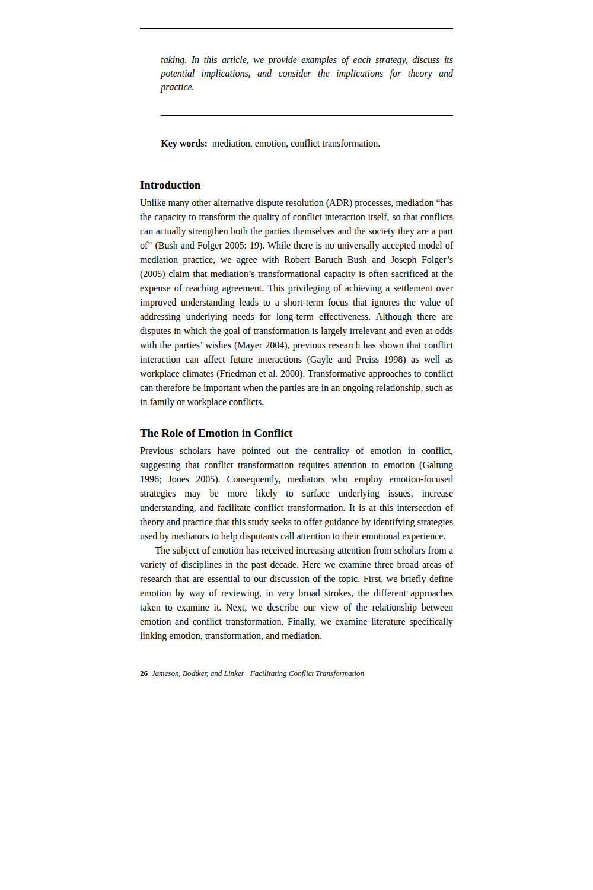taking. In this article, we provide examples of each strategy, discuss its potential implications, and consider the implications for theory and practice.
Key words: mediation, emotion, conflict transformation.
Introduction
Unlike many other alternative dispute resolution (ADR) processes, mediation “has the capacity to transform the quality of conflict interaction itself, so that conflicts can actually strengthen both the parties themselves and the society they are a part of” (Bush and Folger 2005: 19). While there is no universally accepted model of mediation practice, we agree with Robert Baruch Bush and Joseph Folger’s (2005) claim that mediation’s transformational capacity is often sacrificed at the expense of reaching agreement. This privileging of achieving a settlement over improved understanding leads to a short-term focus that ignores the value of addressing underlying needs for long-term effectiveness. Although there are disputes in which the goal of transformation is largely irrelevant and even at odds with the parties’ wishes (Mayer 2004), previous research has shown that conflict interaction can affect future interactions (Gayle and Preiss 1998) as well as workplace climates (Friedman et al. 2000). Transformative approaches to conflict can therefore be important when the parties are in an ongoing relationship, such as in family or workplace conflicts.
The Role of Emotion in Conflict
Previous scholars have pointed out the centrality of emotion in conflict, suggesting that conflict transformation requires attention to emotion (Galtung 1996; Jones 2005). Consequently, mediators who employ emotion-focused strategies may be more likely to surface underlying issues, increase understanding, and facilitate conflict transformation. It is at this intersection of theory and practice that this study seeks to offer guidance by identifying strategies used by mediators to help disputants call attention to their emotional experience.
The subject of emotion has received increasing attention from scholars from a variety of disciplines in the past decade. Here we examine three broad areas of research that are essential to our discussion of the topic. First, we briefly define emotion by way of reviewing, in very broad strokes, the different approaches taken to examine it. Next, we describe our view of the relationship between emotion and conflict transformation. Finally, we examine literature specifically linking emotion, transformation, and mediation.
26 Jameson, Bodtker, and Linker Facilitating Conflict Transformation